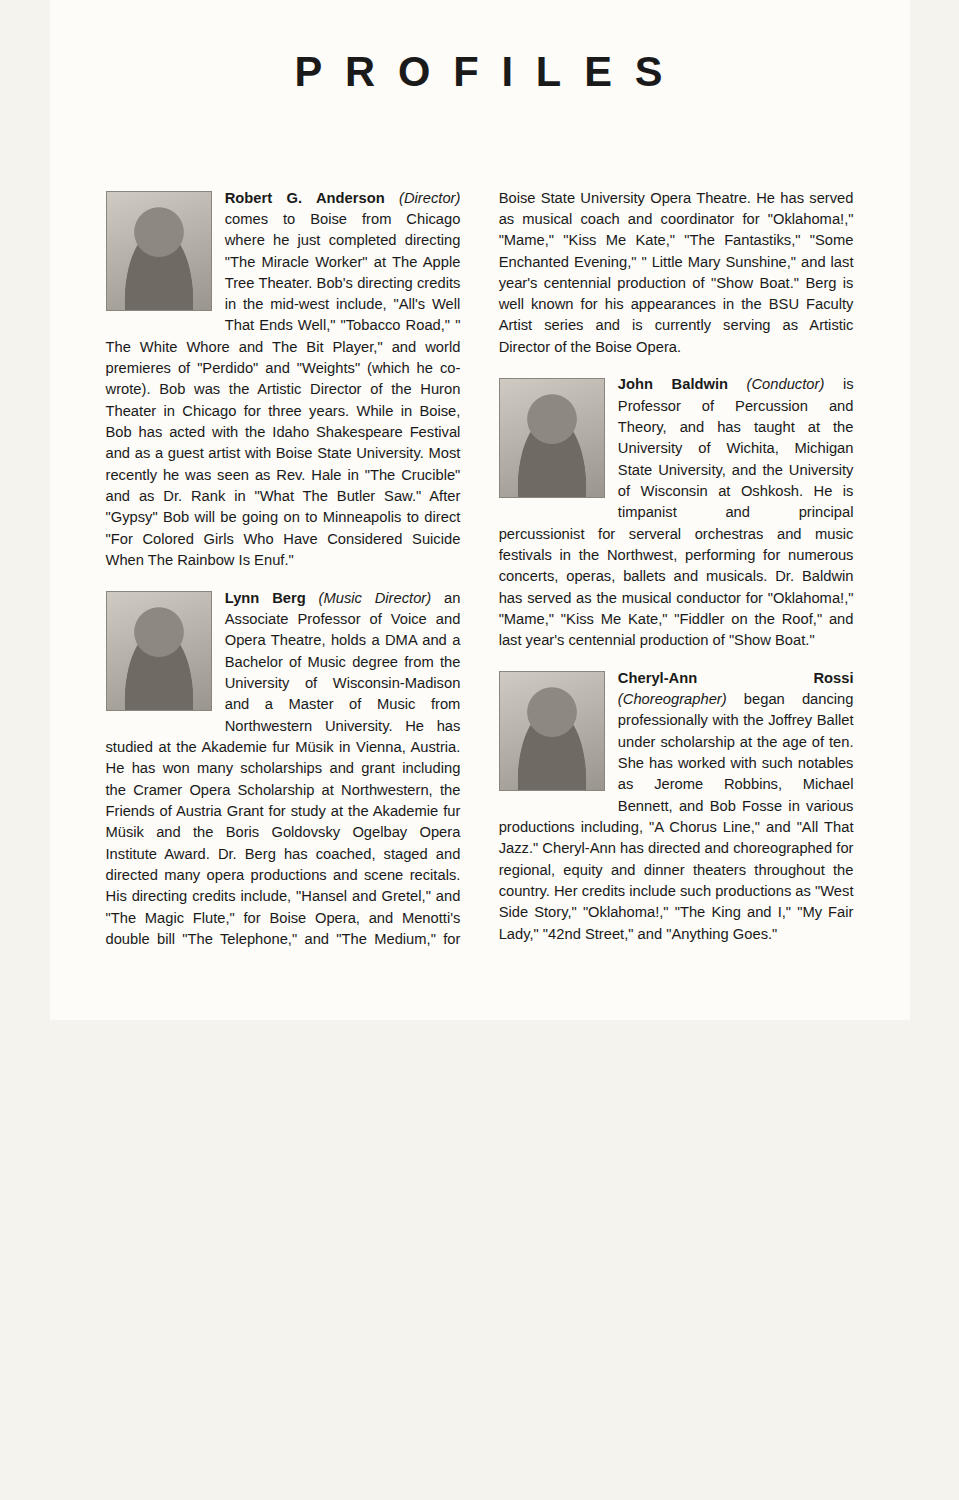PROFILES
Robert G. Anderson (Director) comes to Boise from Chicago where he just completed directing "The Miracle Worker" at The Apple Tree Theater. Bob's directing credits in the mid-west include, "All's Well That Ends Well," "Tobacco Road," " The White Whore and The Bit Player," and world premieres of "Perdido" and "Weights" (which he co-wrote). Bob was the Artistic Director of the Huron Theater in Chicago for three years. While in Boise, Bob has acted with the Idaho Shakespeare Festival and as a guest artist with Boise State University. Most recently he was seen as Rev. Hale in "The Crucible" and as Dr. Rank in "What The Butler Saw." After "Gypsy" Bob will be going on to Minneapolis to direct "For Colored Girls Who Have Considered Suicide When The Rainbow Is Enuf."
Lynn Berg (Music Director) an Associate Professor of Voice and Opera Theatre, holds a DMA and a Bachelor of Music degree from the University of Wisconsin-Madison and a Master of Music from Northwestern University. He has studied at the Akademie fur Müsik in Vienna, Austria. He has won many scholarships and grant including the Cramer Opera Scholarship at Northwestern, the Friends of Austria Grant for study at the Akademie fur Müsik and the Boris Goldovsky Ogelbay Opera Institute Award. Dr. Berg has coached, staged and directed many opera productions and scene recitals. His directing credits include, "Hansel and Gretel," and "The Magic Flute," for Boise Opera, and Menotti's double bill "The Telephone," and "The Medium," for Boise State University Opera Theatre. He has served as musical coach and coordinator for "Oklahoma!," "Mame," "Kiss Me Kate," "The Fantastiks," "Some Enchanted Evening," " Little Mary Sunshine," and last year's centennial production of "Show Boat." Berg is well known for his appearances in the BSU Faculty Artist series and is currently serving as Artistic Director of the Boise Opera.
John Baldwin (Conductor) is Professor of Percussion and Theory, and has taught at the University of Wichita, Michigan State University, and the University of Wisconsin at Oshkosh. He is timpanist and principal percussionist for serveral orchestras and music festivals in the Northwest, performing for numerous concerts, operas, ballets and musicals. Dr. Baldwin has served as the musical conductor for "Oklahoma!," "Mame," "Kiss Me Kate," "Fiddler on the Roof," and last year's centennial production of "Show Boat."
Cheryl-Ann Rossi (Choreographer) began dancing professionally with the Joffrey Ballet under scholarship at the age of ten. She has worked with such notables as Jerome Robbins, Michael Bennett, and Bob Fosse in various productions including, "A Chorus Line," and "All That Jazz." Cheryl-Ann has directed and choreographed for regional, equity and dinner theaters throughout the country. Her credits include such productions as "West Side Story," "Oklahoma!," "The King and I," "My Fair Lady," "42nd Street," and "Anything Goes."